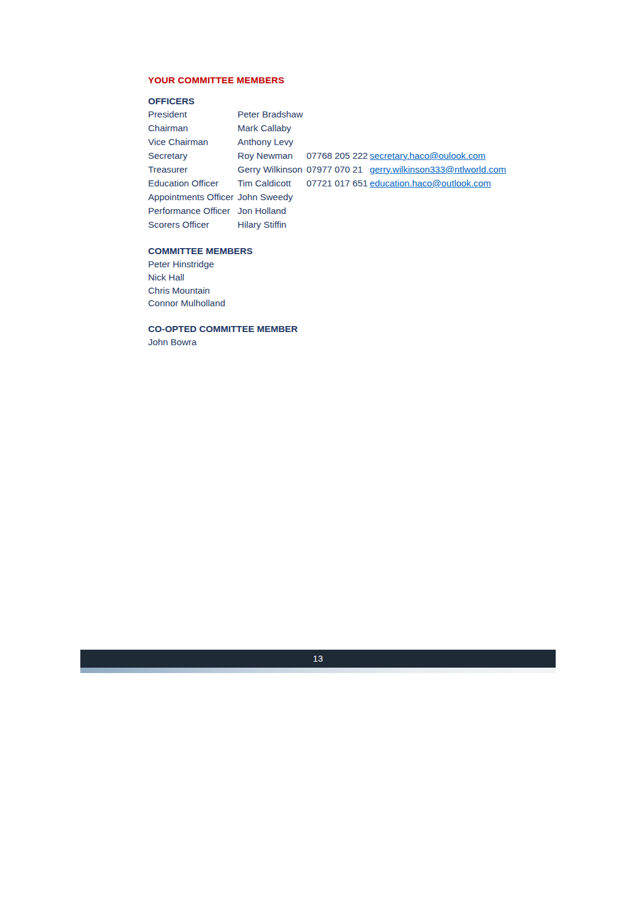YOUR COMMITTEE MEMBERS
OFFICERS
| President | Peter Bradshaw | | |
| Chairman | Mark Callaby | | |
| Vice Chairman | Anthony Levy | | |
| Secretary | Roy Newman | 07768 205 222 | secretary.haco@oulook.com |
| Treasurer | Gerry Wilkinson | 07977 070 21 | gerry.wilkinson333@ntlworld.com |
| Education Officer | Tim Caldicott | 07721 017 651 | education.haco@outlook.com |
| Appointments Officer | John Sweedy | | |
| Performance Officer | Jon Holland | | |
| Scorers Officer | Hilary Stiffin | | |
COMMITTEE MEMBERS
Peter Hinstridge
Nick Hall
Chris Mountain
Connor Mulholland
CO-OPTED COMMITTEE MEMBER
John Bowra
13